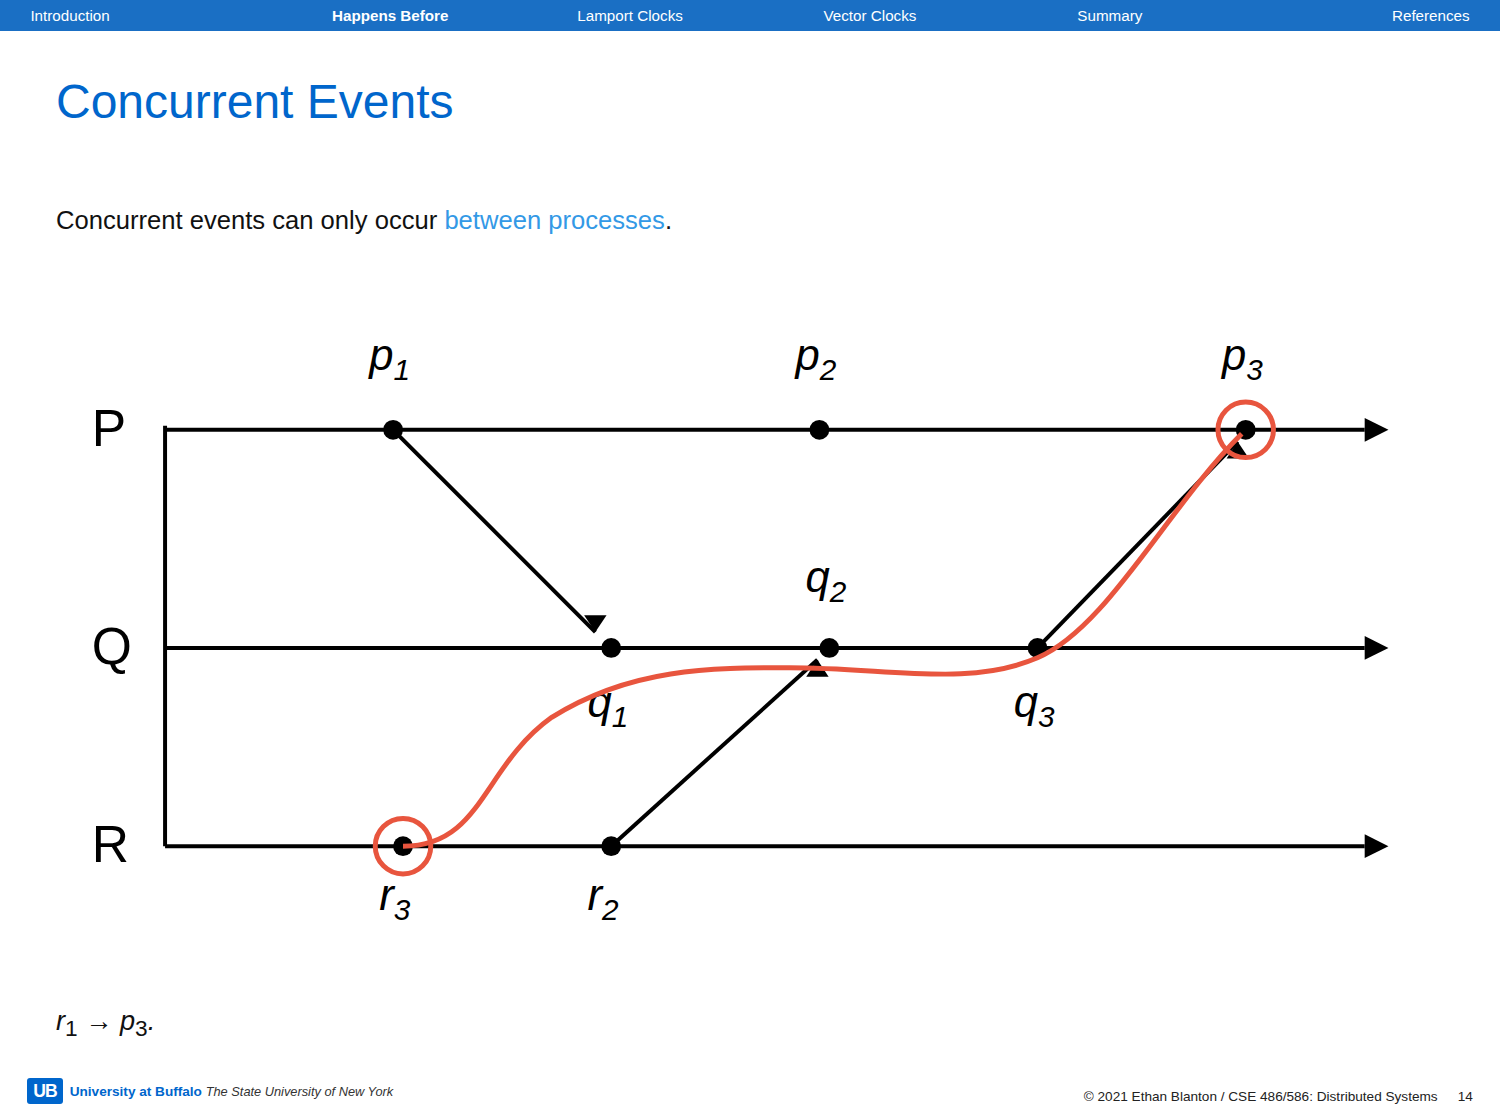Introduction Happens Before Lamport Clocks Vector Clocks Summary References
Concurrent Events
Concurrent events can only occur between processes.
P Q R p1 p2 p3 q1 q2 q3 r3 r2
r1 → p3.
UB University at Buffalo The State University of New York
© 2021 Ethan Blanton / CSE 486/586: Distributed Systems 14